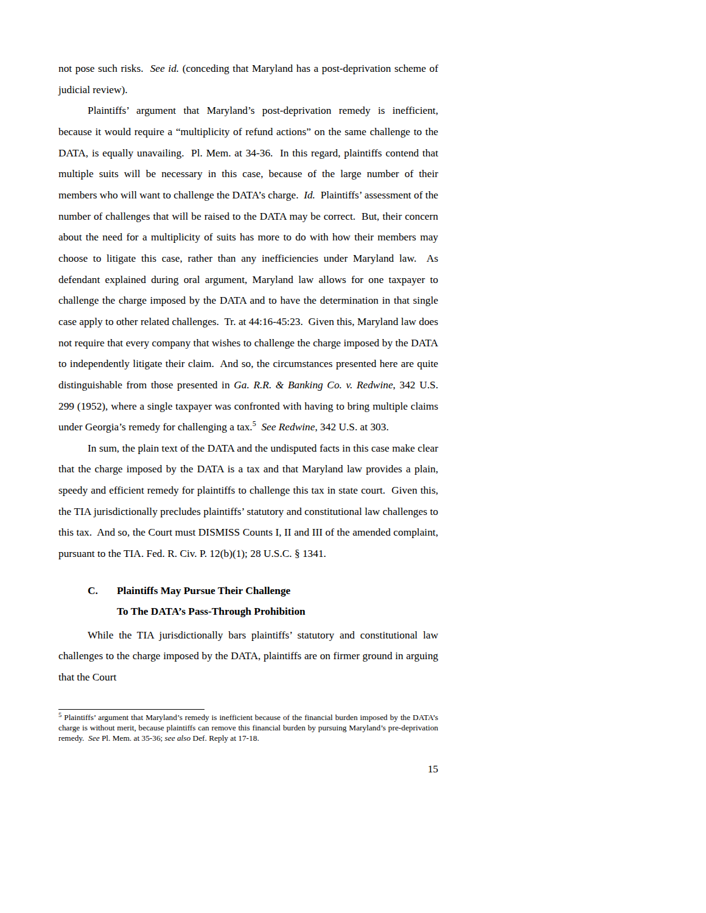not pose such risks. See id. (conceding that Maryland has a post-deprivation scheme of judicial review).
Plaintiffs’ argument that Maryland’s post-deprivation remedy is inefficient, because it would require a “multiplicity of refund actions” on the same challenge to the DATA, is equally unavailing. Pl. Mem. at 34-36. In this regard, plaintiffs contend that multiple suits will be necessary in this case, because of the large number of their members who will want to challenge the DATA’s charge. Id. Plaintiffs’ assessment of the number of challenges that will be raised to the DATA may be correct. But, their concern about the need for a multiplicity of suits has more to do with how their members may choose to litigate this case, rather than any inefficiencies under Maryland law. As defendant explained during oral argument, Maryland law allows for one taxpayer to challenge the charge imposed by the DATA and to have the determination in that single case apply to other related challenges. Tr. at 44:16-45:23. Given this, Maryland law does not require that every company that wishes to challenge the charge imposed by the DATA to independently litigate their claim. And so, the circumstances presented here are quite distinguishable from those presented in Ga. R.R. & Banking Co. v. Redwine, 342 U.S. 299 (1952), where a single taxpayer was confronted with having to bring multiple claims under Georgia’s remedy for challenging a tax.5 See Redwine, 342 U.S. at 303.
In sum, the plain text of the DATA and the undisputed facts in this case make clear that the charge imposed by the DATA is a tax and that Maryland law provides a plain, speedy and efficient remedy for plaintiffs to challenge this tax in state court. Given this, the TIA jurisdictionally precludes plaintiffs’ statutory and constitutional law challenges to this tax. And so, the Court must DISMISS Counts I, II and III of the amended complaint, pursuant to the TIA. Fed. R. Civ. P. 12(b)(1); 28 U.S.C. § 1341.
C. Plaintiffs May Pursue Their Challenge
To The DATA’s Pass-Through Prohibition
While the TIA jurisdictionally bars plaintiffs’ statutory and constitutional law challenges to the charge imposed by the DATA, plaintiffs are on firmer ground in arguing that the Court
5 Plaintiffs’ argument that Maryland’s remedy is inefficient because of the financial burden imposed by the DATA’s charge is without merit, because plaintiffs can remove this financial burden by pursuing Maryland’s pre-deprivation remedy. See Pl. Mem. at 35-36; see also Def. Reply at 17-18.
15